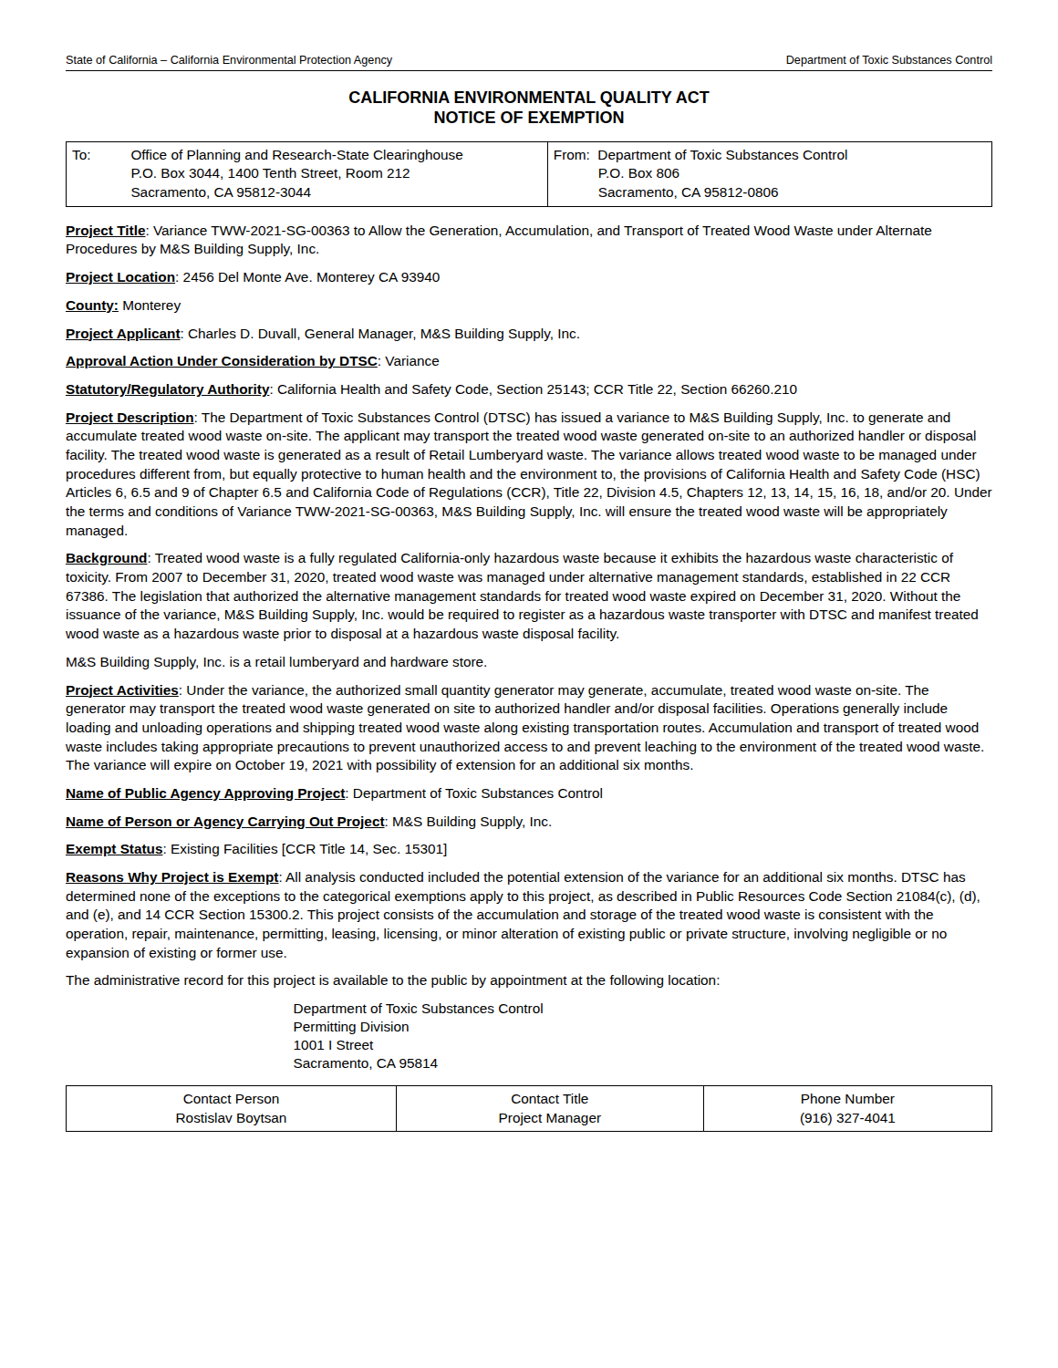State of California – California Environmental Protection Agency Department of Toxic Substances Control
CALIFORNIA ENVIRONMENTAL QUALITY ACT NOTICE OF EXEMPTION
| To: Office of Planning and Research-State Clearinghouse P.O. Box 3044, 1400 Tenth Street, Room 212 Sacramento, CA 95812-3044 | From: Department of Toxic Substances Control P.O. Box 806 Sacramento, CA 95812-0806 |
Project Title: Variance TWW-2021-SG-00363 to Allow the Generation, Accumulation, and Transport of Treated Wood Waste under Alternate Procedures by M&S Building Supply, Inc.
Project Location: 2456 Del Monte Ave. Monterey CA 93940
County: Monterey
Project Applicant: Charles D. Duvall, General Manager, M&S Building Supply, Inc.
Approval Action Under Consideration by DTSC: Variance
Statutory/Regulatory Authority: California Health and Safety Code, Section 25143; CCR Title 22, Section 66260.210
Project Description: The Department of Toxic Substances Control (DTSC) has issued a variance to M&S Building Supply, Inc. to generate and accumulate treated wood waste on-site. The applicant may transport the treated wood waste generated on-site to an authorized handler or disposal facility. The treated wood waste is generated as a result of Retail Lumberyard waste. The variance allows treated wood waste to be managed under procedures different from, but equally protective to human health and the environment to, the provisions of California Health and Safety Code (HSC) Articles 6, 6.5 and 9 of Chapter 6.5 and California Code of Regulations (CCR), Title 22, Division 4.5, Chapters 12, 13, 14, 15, 16, 18, and/or 20. Under the terms and conditions of Variance TWW-2021-SG-00363, M&S Building Supply, Inc. will ensure the treated wood waste will be appropriately managed.
Background: Treated wood waste is a fully regulated California-only hazardous waste because it exhibits the hazardous waste characteristic of toxicity. From 2007 to December 31, 2020, treated wood waste was managed under alternative management standards, established in 22 CCR 67386. The legislation that authorized the alternative management standards for treated wood waste expired on December 31, 2020. Without the issuance of the variance, M&S Building Supply, Inc. would be required to register as a hazardous waste transporter with DTSC and manifest treated wood waste as a hazardous waste prior to disposal at a hazardous waste disposal facility.
M&S Building Supply, Inc. is a retail lumberyard and hardware store.
Project Activities: Under the variance, the authorized small quantity generator may generate, accumulate, treated wood waste on-site. The generator may transport the treated wood waste generated on site to authorized handler and/or disposal facilities. Operations generally include loading and unloading operations and shipping treated wood waste along existing transportation routes. Accumulation and transport of treated wood waste includes taking appropriate precautions to prevent unauthorized access to and prevent leaching to the environment of the treated wood waste. The variance will expire on October 19, 2021 with possibility of extension for an additional six months.
Name of Public Agency Approving Project: Department of Toxic Substances Control
Name of Person or Agency Carrying Out Project: M&S Building Supply, Inc.
Exempt Status: Existing Facilities [CCR Title 14, Sec. 15301]
Reasons Why Project is Exempt: All analysis conducted included the potential extension of the variance for an additional six months. DTSC has determined none of the exceptions to the categorical exemptions apply to this project, as described in Public Resources Code Section 21084(c), (d), and (e), and 14 CCR Section 15300.2. This project consists of the accumulation and storage of the treated wood waste is consistent with the operation, repair, maintenance, permitting, leasing, licensing, or minor alteration of existing public or private structure, involving negligible or no expansion of existing or former use.
The administrative record for this project is available to the public by appointment at the following location:
Department of Toxic Substances Control
Permitting Division
1001 I Street
Sacramento, CA 95814
| Contact Person Rostislav Boytsan | Contact Title Project Manager | Phone Number (916) 327-4041 |